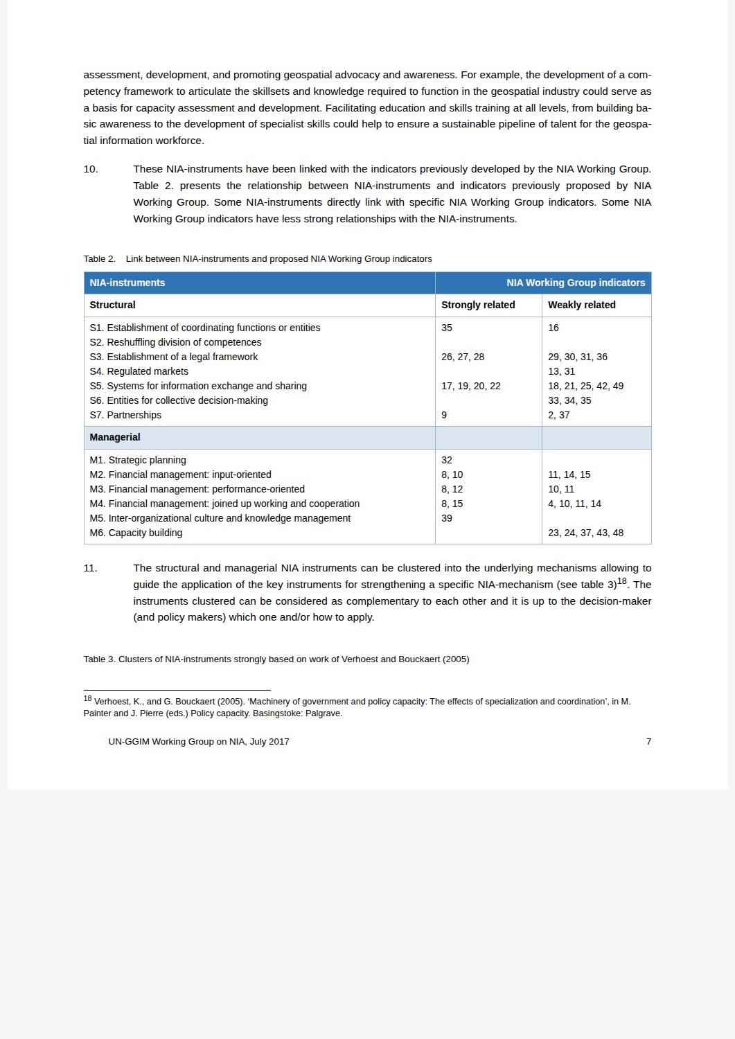assessment, development, and promoting geospatial advocacy and awareness. For example, the development of a competency framework to articulate the skillsets and knowledge required to function in the geospatial industry could serve as a basis for capacity assessment and development. Facilitating education and skills training at all levels, from building basic awareness to the development of specialist skills could help to ensure a sustainable pipeline of talent for the geospatial information workforce.
10.
These NIA-instruments have been linked with the indicators previously developed by the NIA Working Group. Table 2. presents the relationship between NIA-instruments and indicators previously proposed by NIA Working Group. Some NIA-instruments directly link with specific NIA Working Group indicators. Some NIA Working Group indicators have less strong relationships with the NIA-instruments.
Table 2. Link between NIA-instruments and proposed NIA Working Group indicators
| NIA-instruments | NIA Working Group indicators |
| --- | --- |
| Structural | Strongly related | Weakly related |
| S1. Establishment of coordinating functions or entities S2. Reshuffling division of competences S3. Establishment of a legal framework S4. Regulated markets S5. Systems for information exchange and sharing S6. Entities for collective decision-making S7. Partnerships | 35 26, 27, 28 17, 19, 20, 22 9 | 16 29, 30, 31, 36 13, 31 18, 21, 25, 42, 49 33, 34, 35 2, 37 |
| Managerial | | |
| M1. Strategic planning M2. Financial management: input-oriented M3. Financial management: performance-oriented M4. Financial management: joined up working and cooperation M5. Inter-organizational culture and knowledge management M6. Capacity building | 32 8, 10 8, 12 8, 15 39 | 11, 14, 15 10, 11 4, 10, 11, 14 23, 24, 37, 43, 48 |
11.
The structural and managerial NIA instruments can be clustered into the underlying mechanisms allowing to guide the application of the key instruments for strengthening a specific NIA-mechanism (see table 3)18. The instruments clustered can be considered as complementary to each other and it is up to the decision-maker (and policy makers) which one and/or how to apply.
Table 3. Clusters of NIA-instruments strongly based on work of Verhoest and Bouckaert (2005)
18 Verhoest, K., and G. Bouckaert (2005). ‘Machinery of government and policy capacity: The effects of specialization and coordination’, in M. Painter and J. Pierre (eds.) Policy capacity. Basingstoke: Palgrave.
UN-GGIM Working Group on NIA, July 2017
7